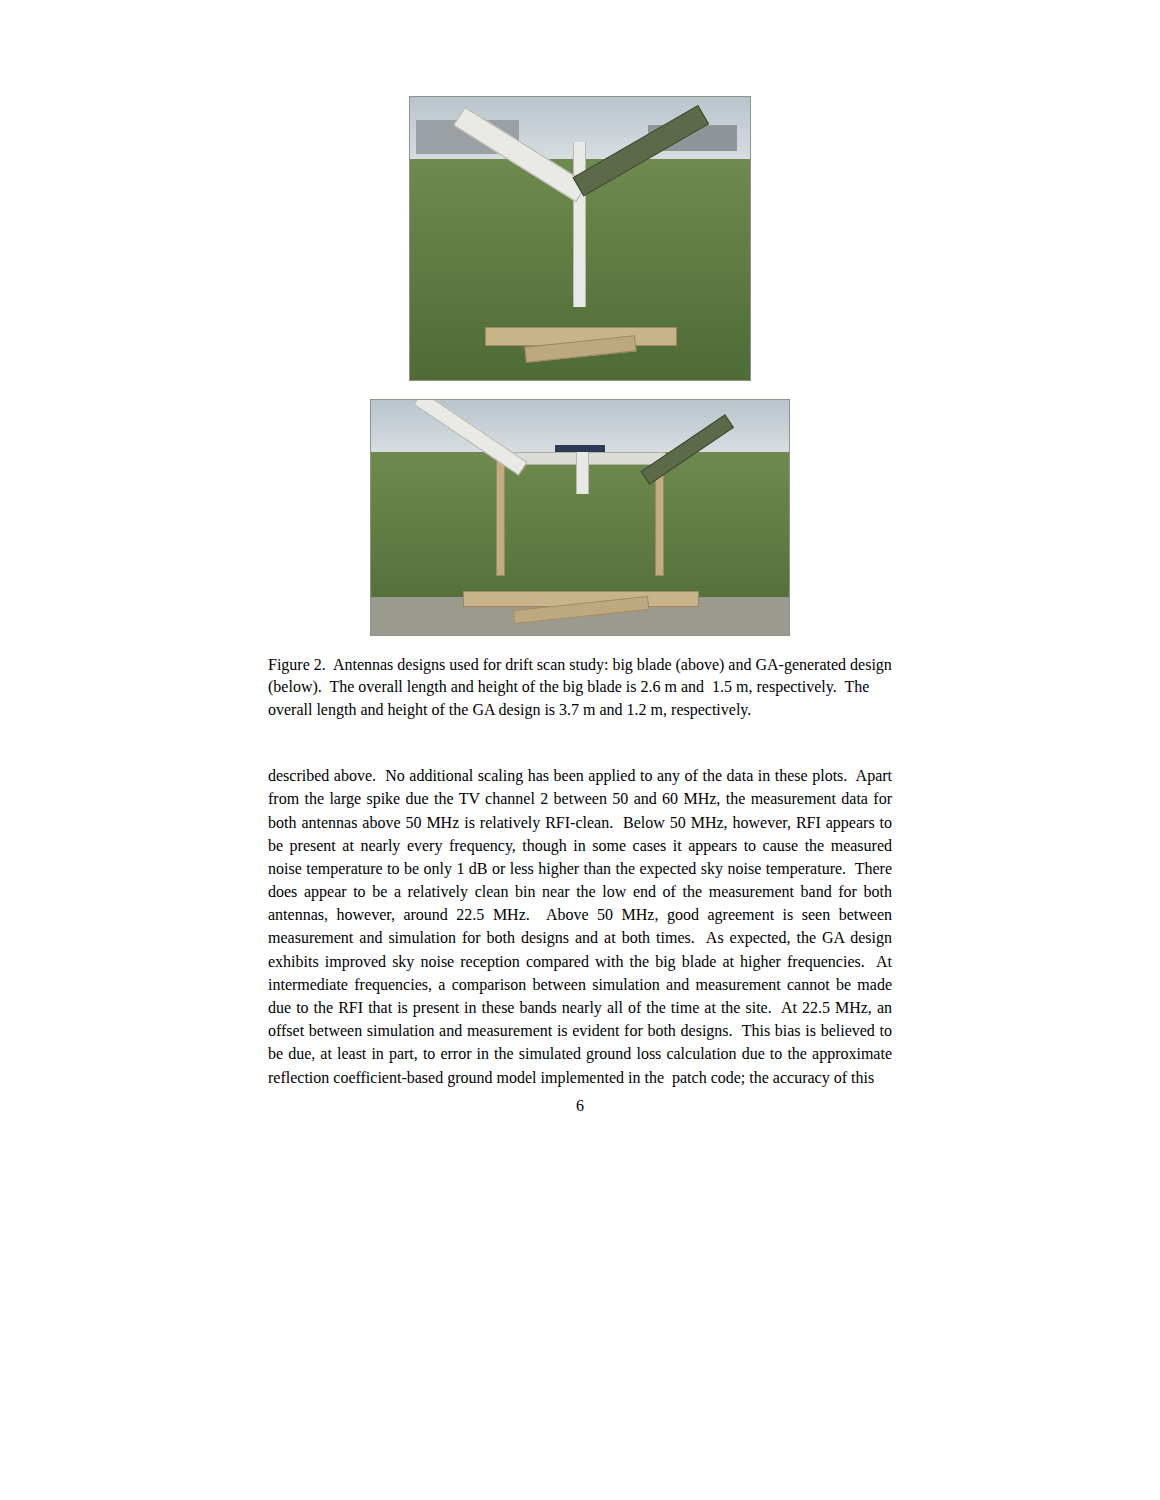Figure 2. Antennas designs used for drift scan study: big blade (above) and GA-generated design (below). The overall length and height of the big blade is 2.6 m and 1.5 m, respectively. The overall length and height of the GA design is 3.7 m and 1.2 m, respectively.
described above. No additional scaling has been applied to any of the data in these plots. Apart from the large spike due the TV channel 2 between 50 and 60 MHz, the measurement data for both antennas above 50 MHz is relatively RFI-clean. Below 50 MHz, however, RFI appears to be present at nearly every frequency, though in some cases it appears to cause the measured noise temperature to be only 1 dB or less higher than the expected sky noise temperature. There does appear to be a relatively clean bin near the low end of the measurement band for both antennas, however, around 22.5 MHz. Above 50 MHz, good agreement is seen between measurement and simulation for both designs and at both times. As expected, the GA design exhibits improved sky noise reception compared with the big blade at higher frequencies. At intermediate frequencies, a comparison between simulation and measurement cannot be made due to the RFI that is present in these bands nearly all of the time at the site. At 22.5 MHz, an offset between simulation and measurement is evident for both designs. This bias is believed to be due, at least in part, to error in the simulated ground loss calculation due to the approximate reflection coefficient-based ground model implemented in the patch code; the accuracy of this
6